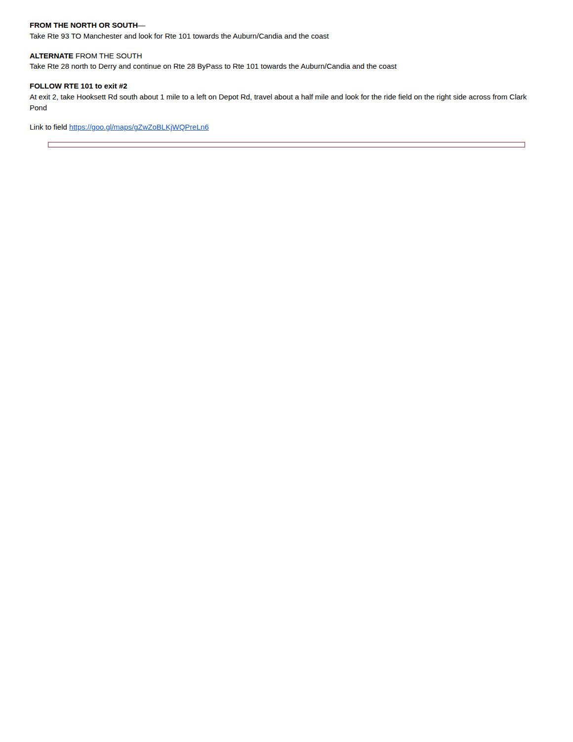FROM THE NORTH OR SOUTH—
Take Rte 93 TO Manchester and look for Rte 101 towards the Auburn/Candia and the coast
ALTERNATE FROM THE SOUTH
Take Rte 28 north to Derry and continue on Rte 28 ByPass to Rte 101 towards the Auburn/Candia and the coast
FOLLOW RTE 101 to exit #2
At exit 2, take Hooksett Rd south about 1 mile to a left on Depot Rd, travel about a half mile and look for the ride field on the right side across from Clark Pond
Link to field https://goo.gl/maps/gZwZoBLKjWQPreLn6